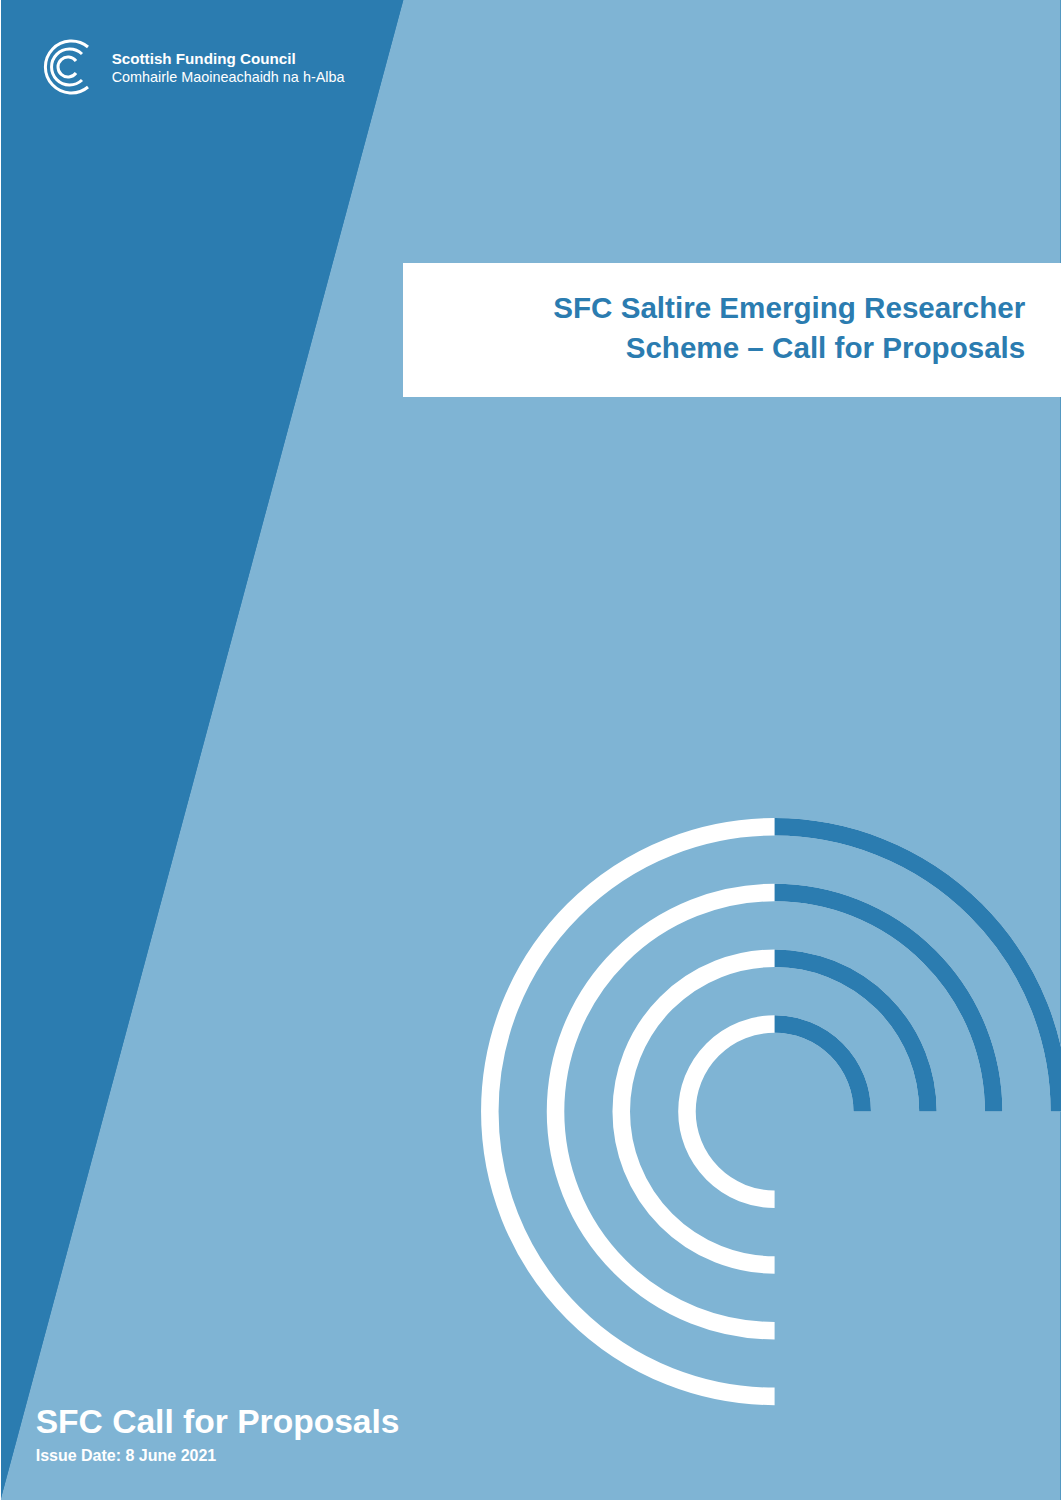Scottish Funding Council Comhairle Maoineachaidh na h-Alba
SFC Saltire Emerging Researcher
Scheme – Call for Proposals
SFC Call for Proposals
Issue Date: 8 June 2021